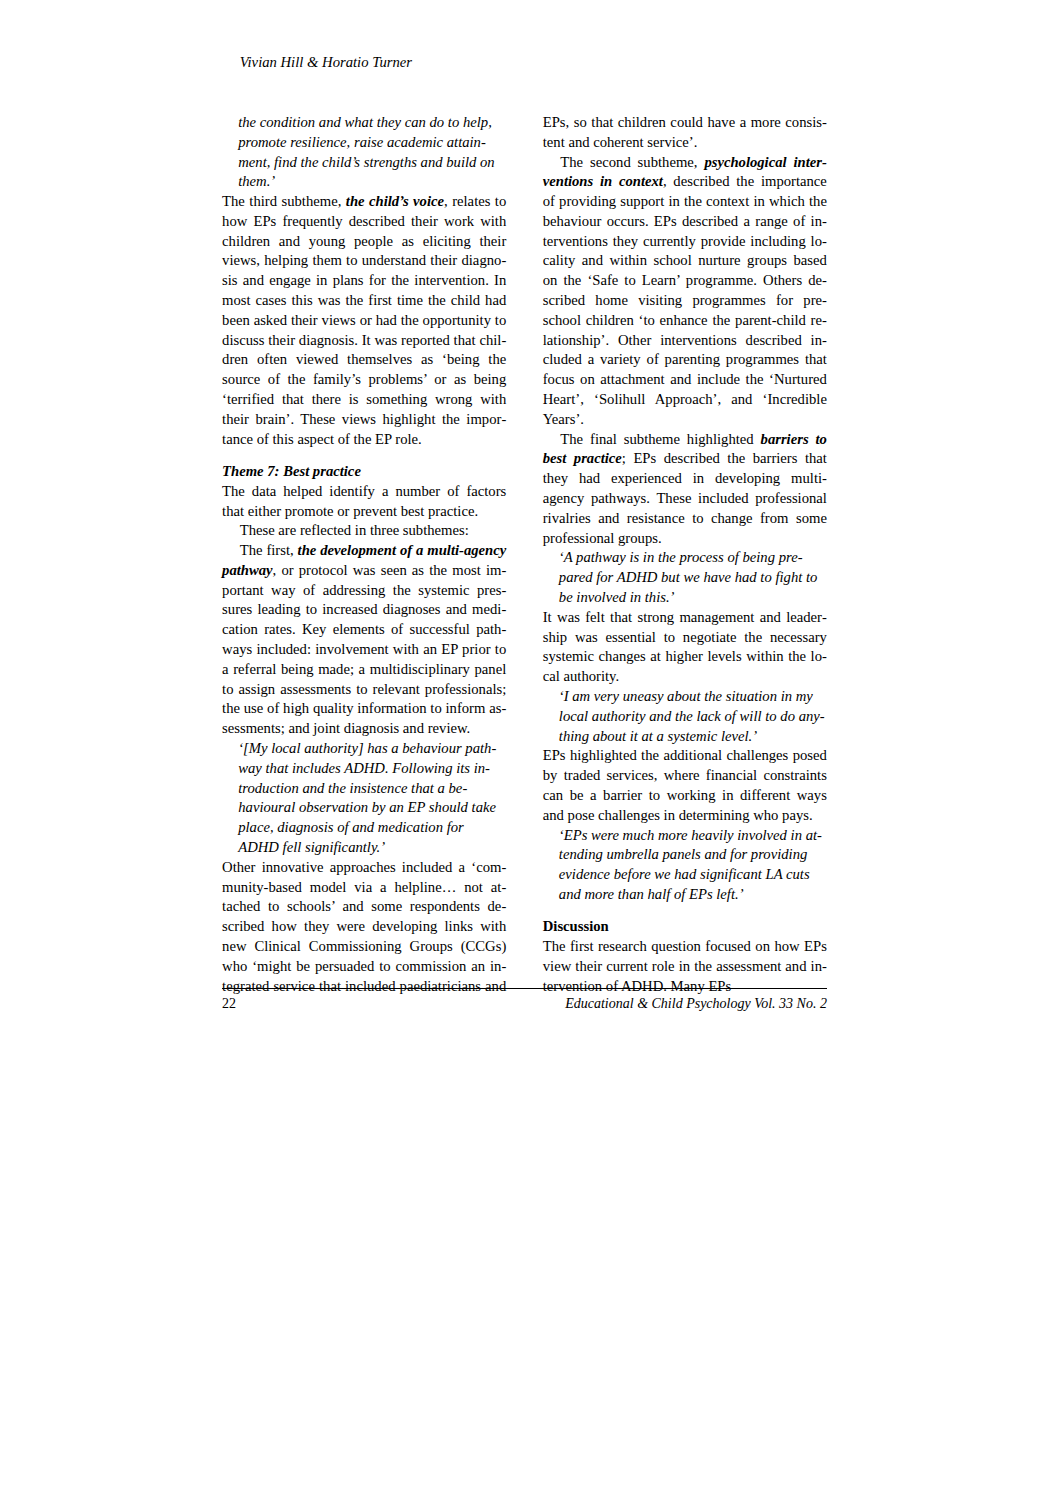Vivian Hill & Horatio Turner
the condition and what they can do to help, promote resilience, raise academic attainment, find the child’s strengths and build on them.’
The third subtheme, the child’s voice, relates to how EPs frequently described their work with children and young people as eliciting their views, helping them to understand their diagnosis and engage in plans for the intervention. In most cases this was the first time the child had been asked their views or had the opportunity to discuss their diagnosis. It was reported that children often viewed themselves as ‘being the source of the family’s problems’ or as being ‘terrified that there is something wrong with their brain’. These views highlight the importance of this aspect of the EP role.
Theme 7: Best practice
The data helped identify a number of factors that either promote or prevent best practice.
These are reflected in three subthemes:
The first, the development of a multi-agency pathway, or protocol was seen as the most important way of addressing the systemic pressures leading to increased diagnoses and medication rates. Key elements of successful pathways included: involvement with an EP prior to a referral being made; a multidisciplinary panel to assign assessments to relevant professionals; the use of high quality information to inform assessments; and joint diagnosis and review.
‘[My local authority] has a behaviour pathway that includes ADHD. Following its introduction and the insistence that a behavioural observation by an EP should take place, diagnosis of and medication for ADHD fell significantly.’
Other innovative approaches included a ‘community-based model via a helpline… not attached to schools’ and some respondents described how they were developing links with new Clinical Commissioning Groups (CCGs) who ‘might be persuaded to commission an integrated service that included paediatricians and EPs, so that children could have a more consistent and coherent service’.
The second subtheme, psychological interventions in context, described the importance of providing support in the context in which the behaviour occurs. EPs described a range of interventions they currently provide including locality and within school nurture groups based on the ‘Safe to Learn’ programme. Others described home visiting programmes for pre-school children ‘to enhance the parent-child relationship’. Other interventions described included a variety of parenting programmes that focus on attachment and include the ‘Nurtured Heart’, ‘Solihull Approach’, and ‘Incredible Years’.
The final subtheme highlighted barriers to best practice; EPs described the barriers that they had experienced in developing multi-agency pathways. These included professional rivalries and resistance to change from some professional groups.
‘A pathway is in the process of being prepared for ADHD but we have had to fight to be involved in this.’
It was felt that strong management and leadership was essential to negotiate the necessary systemic changes at higher levels within the local authority.
‘I am very uneasy about the situation in my local authority and the lack of will to do anything about it at a systemic level.’
EPs highlighted the additional challenges posed by traded services, where financial constraints can be a barrier to working in different ways and pose challenges in determining who pays.
‘EPs were much more heavily involved in attending umbrella panels and for providing evidence before we had significant LA cuts and more than half of EPs left.’
Discussion
The first research question focused on how EPs view their current role in the assessment and intervention of ADHD. Many EPs
22 Educational & Child Psychology Vol. 33 No. 2